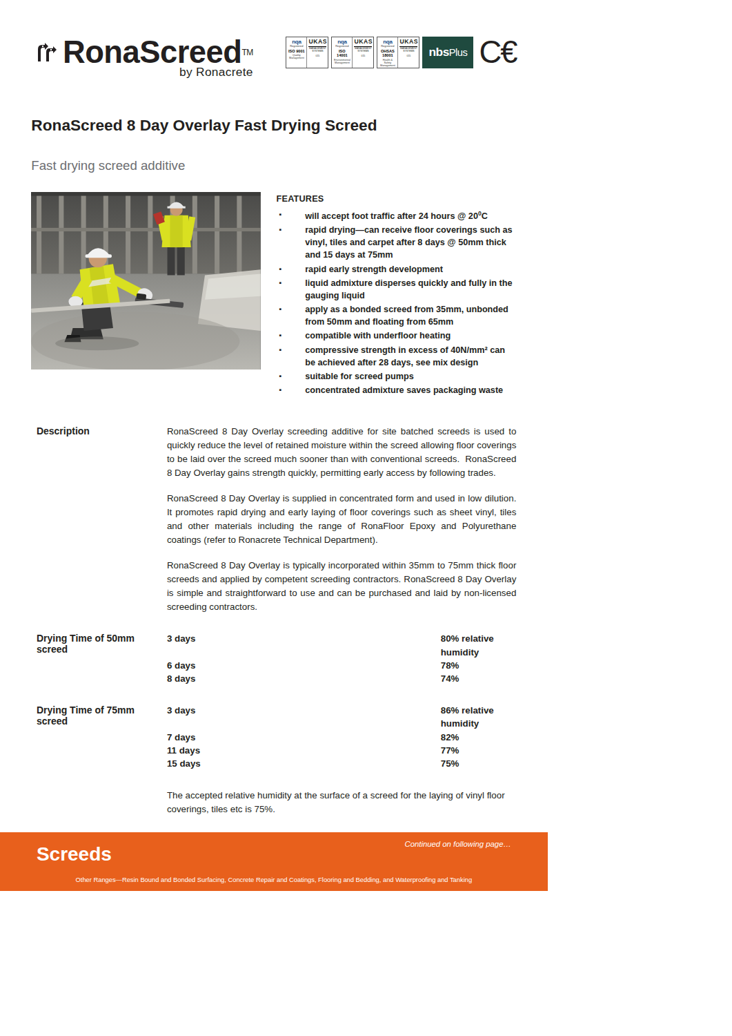Rona Screed TM
by Ronacrete
nqa
Registered
ISO 9001
Quality
Management
UKAS
MANAGEMENT
SYSTEMS
015
nqa
Registered
ISO 14001
Environmental
Management
UKAS
MANAGEMENT
SYSTEMS
015
nqa
Registered
OHSAS 18001
Health & Safety
Management
UKAS
MANAGEMENT
SYSTEMS
015
nbsPlus
C€
RonaScreed 8 Day Overlay Fast Drying Screed
Fast drying screed additive
FEATURES
will accept foot traffic after 24 hours @ 200C
rapid drying—can receive floor coverings such as vinyl, tiles and carpet after 8 days @ 50mm thick and 15 days at 75mm
rapid early strength development
liquid admixture disperses quickly and fully in the gauging liquid
apply as a bonded screed from 35mm, unbonded from 50mm and floating from 65mm
compatible with underfloor heating
compressive strength in excess of 40N/mm² can be achieved after 28 days, see mix design
suitable for screed pumps
concentrated admixture saves packaging waste
Description
RonaScreed 8 Day Overlay screeding additive for site batched screeds is used to quickly reduce the level of retained moisture within the screed allowing floor coverings to be laid over the screed much sooner than with conventional screeds. RonaScreed 8 Day Overlay gains strength quickly, permitting early access by following trades.
RonaScreed 8 Day Overlay is supplied in concentrated form and used in low dilution. It promotes rapid drying and early laying of floor coverings such as sheet vinyl, tiles and other materials including the range of RonaFloor Epoxy and Polyurethane coatings (refer to Ronacrete Technical Department).
RonaScreed 8 Day Overlay is typically incorporated within 35mm to 75mm thick floor screeds and applied by competent screeding contractors. RonaScreed 8 Day Overlay is simple and straightforward to use and can be purchased and laid by non-licensed screeding contractors.
Drying Time of 50mm screed
3 days 80% relative humidity
6 days 78%
8 days 74%
Drying Time of 75mm screed
3 days 86% relative humidity
7 days 82%
11 days 77%
15 days 75%
The accepted relative humidity at the surface of a screed for the laying of vinyl floor coverings, tiles etc is 75%.
Screeds
Continued on following page…
Other Ranges—Resin Bound and Bonded Surfacing, Concrete Repair and Coatings, Flooring and Bedding, and Waterproofing and Tanking